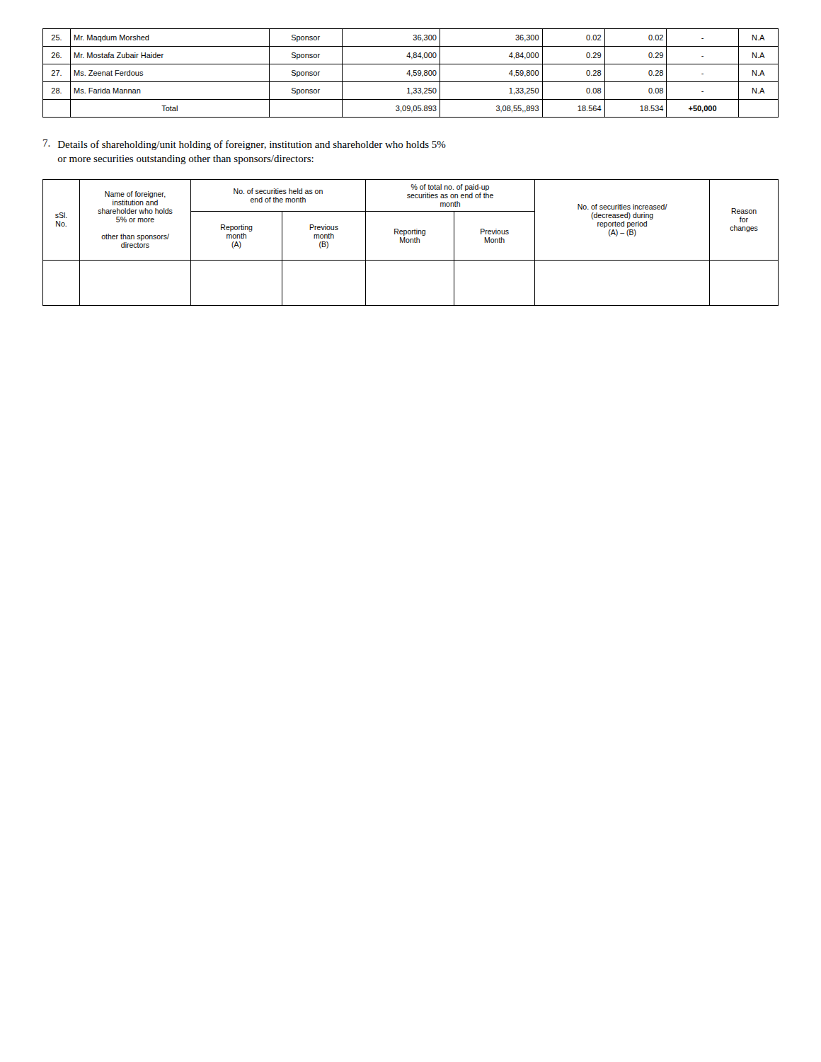| 25. | Mr. Maqdum Morshed | Sponsor | 36,300 | 36,300 | 0.02 | 0.02 | - | N.A |
| 26. | Mr. Mostafa Zubair Haider | Sponsor | 4,84,000 | 4,84,000 | 0.29 | 0.29 | - | N.A |
| 27. | Ms. Zeenat Ferdous | Sponsor | 4,59,800 | 4,59,800 | 0.28 | 0.28 | - | N.A |
| 28. | Ms. Farida Mannan | Sponsor | 1,33,250 | 1,33,250 | 0.08 | 0.08 | - | N.A |
| | Total | | 3,09,05.893 | 3,08,55,,893 | 18.564 | 18.534 | +50,000 | |
7. Details of shareholding/unit holding of foreigner, institution and shareholder who holds 5%
or more securities outstanding other than sponsors/directors:
| sSl. No. | Name of foreigner, institution and shareholder who holds 5% or more other than sponsors/ directors | No. of securities held as on end of the month | % of total no. of paid-up securities as on end of the month | No. of securities increased/ (decreased) during reported period (A) – (B) | Reason for changes |
| --- | --- | --- | --- | --- | --- |
| Reporting month (A) | Previous month (B) | Reporting Month | Previous Month |